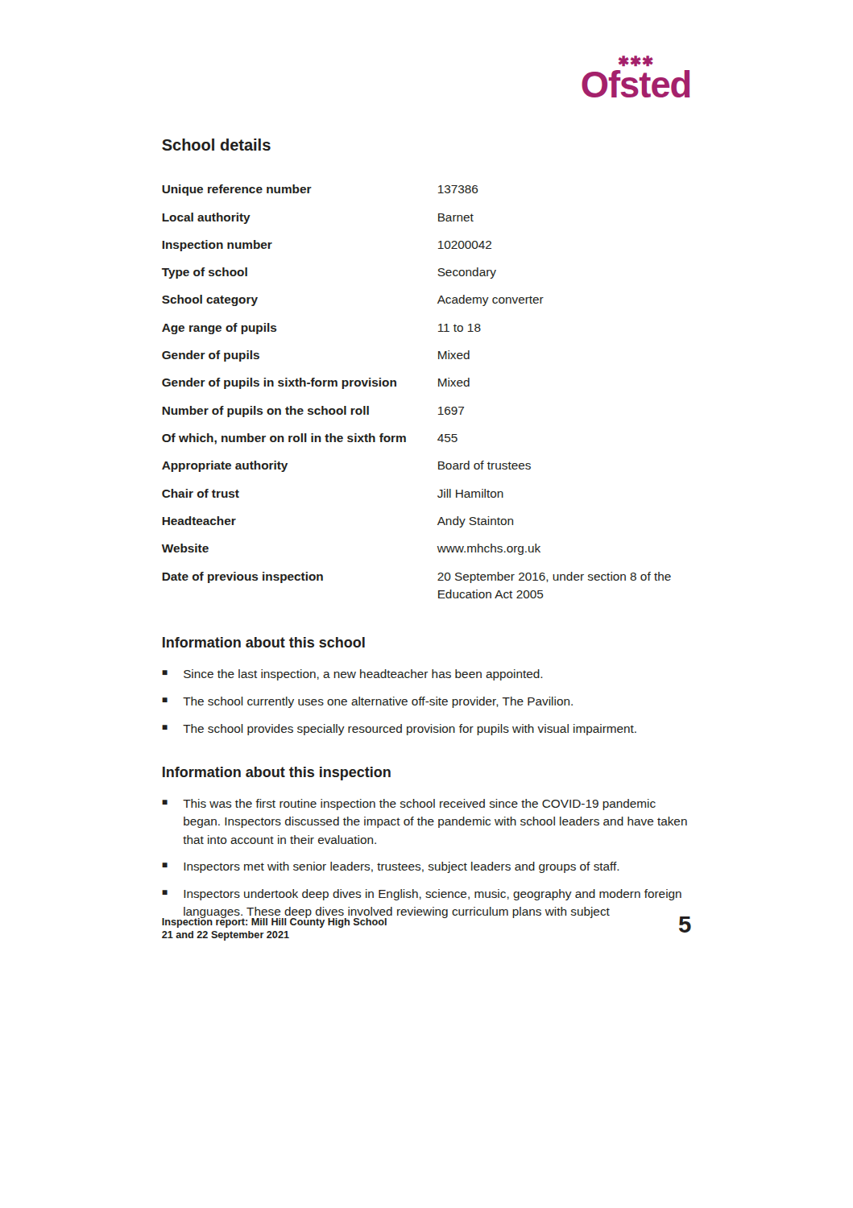✱✱✱
Ofsted
School details
| Unique reference number | 137386 |
| Local authority | Barnet |
| Inspection number | 10200042 |
| Type of school | Secondary |
| School category | Academy converter |
| Age range of pupils | 11 to 18 |
| Gender of pupils | Mixed |
| Gender of pupils in sixth-form provision | Mixed |
| Number of pupils on the school roll | 1697 |
| Of which, number on roll in the sixth form | 455 |
| Appropriate authority | Board of trustees |
| Chair of trust | Jill Hamilton |
| Headteacher | Andy Stainton |
| Website | www.mhchs.org.uk |
| Date of previous inspection | 20 September 2016, under section 8 of the Education Act 2005 |
Information about this school
Since the last inspection, a new headteacher has been appointed.
The school currently uses one alternative off-site provider, The Pavilion.
The school provides specially resourced provision for pupils with visual impairment.
Information about this inspection
This was the first routine inspection the school received since the COVID-19 pandemic began. Inspectors discussed the impact of the pandemic with school leaders and have taken that into account in their evaluation.
Inspectors met with senior leaders, trustees, subject leaders and groups of staff.
Inspectors undertook deep dives in English, science, music, geography and modern foreign languages. These deep dives involved reviewing curriculum plans with subject
Inspection report: Mill Hill County High School
21 and 22 September 2021
5